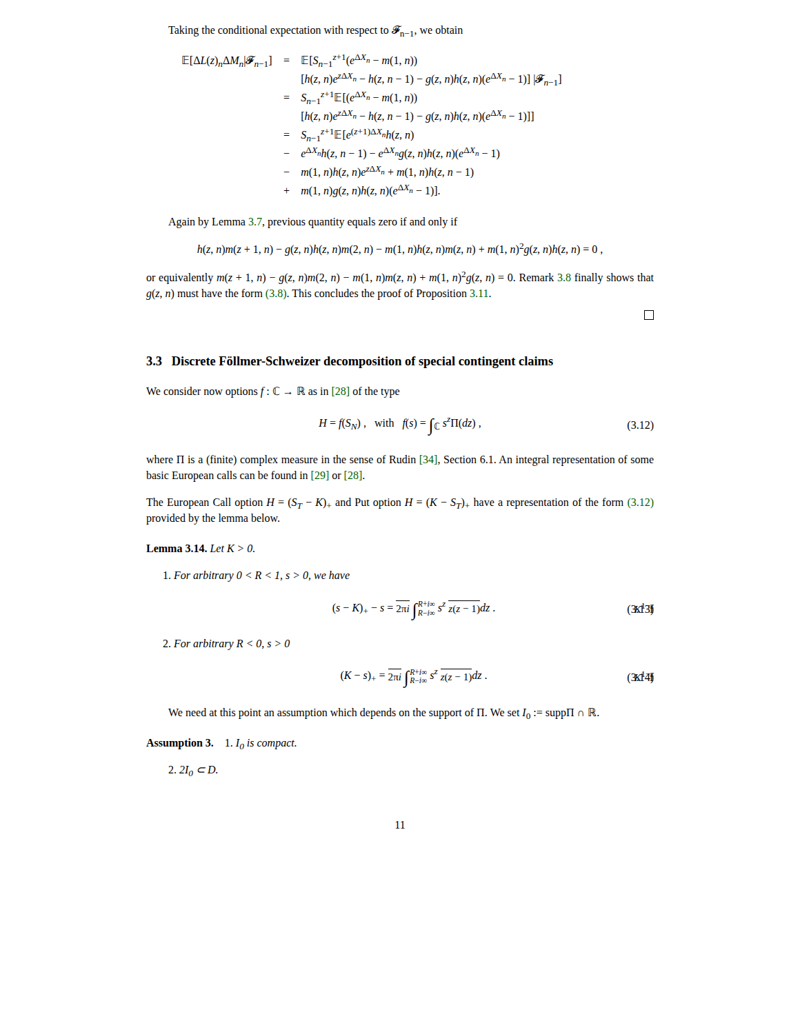Taking the conditional expectation with respect to 𝓕n−1, we obtain
| 𝔼[Δ L ( z ) n Δ M n /𝓕 n −1 ] | = | 𝔼[ S n −1 z +1 ( e Δ X n − m (1, n )) |
| | | [ h ( z , n ) e z Δ X n − h ( z , n − 1) − g ( z , n ) h ( z , n )( e Δ X n − 1)] /𝓕 n −1 ] |
| | = | S n −1 z +1 𝔼[( e Δ X n − m (1, n )) |
| | | [ h ( z , n ) e z Δ X n − h ( z , n − 1) − g ( z , n ) h ( z , n )( e Δ X n − 1)]] |
| | = | S n −1 z +1 𝔼[ e ( z +1)Δ X n h ( z , n ) |
| | − | e Δ X n h ( z , n − 1) − e Δ X n g ( z , n ) h ( z , n )( e Δ X n − 1) |
| | − | m (1, n ) h ( z , n ) e z Δ X n + m (1, n ) h ( z , n − 1) |
| | + | m (1, n ) g ( z , n ) h ( z , n )( e Δ X n − 1)]. |
Again by Lemma 3.7, previous quantity equals zero if and only if
h(z, n)m(z + 1, n) − g(z, n)h(z, n)m(2, n) − m(1, n)h(z, n)m(z, n) + m(1, n)2g(z, n)h(z, n) = 0 ,
or equivalently m(z + 1, n) − g(z, n)m(2, n) − m(1, n)m(z, n) + m(1, n)2g(z, n) = 0. Remark 3.8 finally shows that g(z, n) must have the form (3.8). This concludes the proof of Proposition 3.11.
3.3 Discrete Föllmer-Schweizer decomposition of special contingent claims
We consider now options f : ℂ → ℝ as in [28] of the type
H = f(SN) , with f(s) = ∫ℂ szΠ(dz) ,
(3.12)
where Π is a (finite) complex measure in the sense of Rudin [34], Section 6.1. An integral representation of some basic European calls can be found in [29] or [28].
The European Call option H = (ST − K)+ and Put option H = (K − ST)+ have a representation of the form (3.12) provided by the lemma below.
Lemma 3.14. Let K > 0.
For arbitrary 0 < R < 1, s > 0, we have
(s − K)+ − s = 12πi ∫R+i∞
R−i∞ sz K1−z z(z − 1) dz .
(3.13)
For arbitrary R < 0, s > 0
(K − s)+ = 12πi ∫R+i∞
R−i∞ sz K1−z z(z − 1) dz .
(3.14)
We need at this point an assumption which depends on the support of Π. We set I0 := suppΠ ∩ ℝ.
Assumption 3. 1. I0 is compact.
2. 2I0 ⊂ D.
11